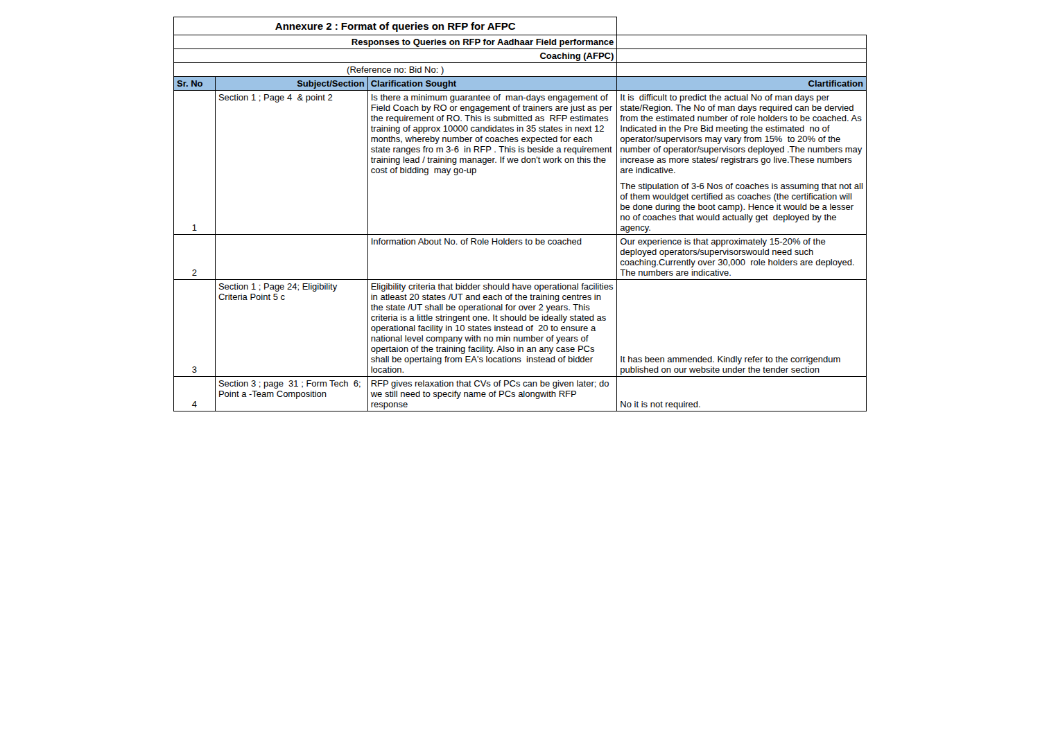| Annexure 2 : Format of queries on RFP for AFPC | |
| Responses to Queries on RFP for Aadhaar Field performance | |
| Coaching (AFPC) | |
| (Reference no: Bid No: ) | |
| Sr. No | Subject/Section | Clarification Sought | Clartification |
| 1 | Section 1 ; Page 4 & point 2 | Is there a minimum guarantee of man-days engagement of Field Coach by RO or engagement of trainers are just as per the requirement of RO. This is submitted as RFP estimates training of approx 10000 candidates in 35 states in next 12 months, whereby number of coaches expected for each state ranges fro m 3-6 in RFP . This is beside a requirement training lead / training manager. If we don't work on this the cost of bidding may go-up | It is difficult to predict the actual No of man days per state/Region. The No of man days required can be dervied from the estimated number of role holders to be coached. As Indicated in the Pre Bid meeting the estimated no of operator/supervisors may vary from 15% to 20% of the number of operator/supervisors deployed .The numbers may increase as more states/ registrars go live.These numbers are indicative. The stipulation of 3-6 Nos of coaches is assuming that not all of them wouldget certified as coaches (the certification will be done during the boot camp). Hence it would be a lesser no of coaches that would actually get deployed by the agency. |
| 2 | | Information About No. of Role Holders to be coached | Our experience is that approximately 15-20% of the deployed operators/supervisorswould need such coaching.Currently over 30,000 role holders are deployed. The numbers are indicative. |
| 3 | Section 1 ; Page 24; Eligibility Criteria Point 5 c | Eligibility criteria that bidder should have operational facilities in atleast 20 states /UT and each of the training centres in the state /UT shall be operational for over 2 years. This criteria is a little stringent one. It should be ideally stated as operational facility in 10 states instead of 20 to ensure a national level company with no min number of years of opertaion of the training facility. Also in an any case PCs shall be opertaing from EA's locations instead of bidder location. | It has been ammended. Kindly refer to the corrigendum published on our website under the tender section |
| 4 | Section 3 ; page 31 ; Form Tech 6; Point a -Team Composition | RFP gives relaxation that CVs of PCs can be given later; do we still need to specify name of PCs alongwith RFP response | No it is not required. |